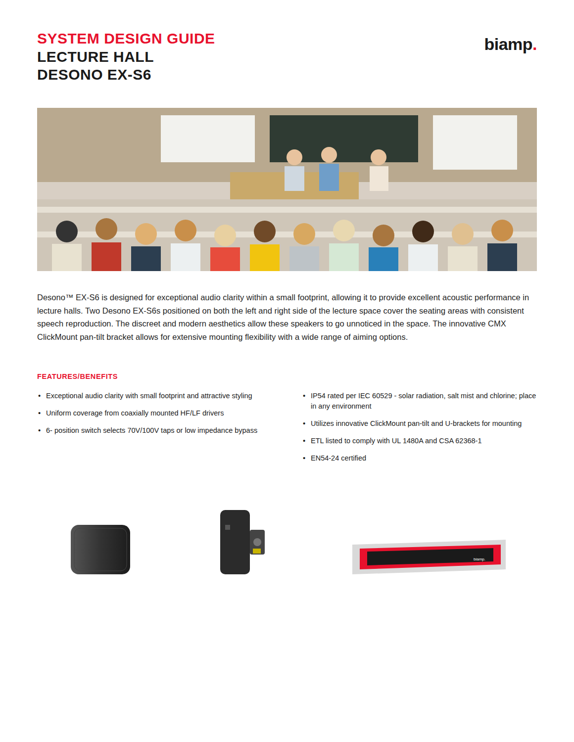SYSTEM DESIGN GUIDE
LECTURE HALL
DESONO EX-S6
biamp.
Desono™ EX-S6 is designed for exceptional audio clarity within a small footprint, allowing it to provide excellent acoustic performance in lecture halls. Two Desono EX-S6s positioned on both the left and right side of the lecture space cover the seating areas with consistent speech reproduction. The discreet and modern aesthetics allow these speakers to go unnoticed in the space. The innovative CMX ClickMount pan-tilt bracket allows for extensive mounting flexibility with a wide range of aiming options.
FEATURES/BENEFITS
Exceptional audio clarity with small footprint and attractive styling
Uniform coverage from coaxially mounted HF/LF drivers
6- position switch selects 70V/100V taps or low impedance bypass
IP54 rated per IEC 60529 - solar radiation, salt mist and chlorine; place in any environment
Utilizes innovative ClickMount pan-tilt and U-brackets for mounting
ETL listed to comply with UL 1480A and CSA 62368-1
EN54-24 certified